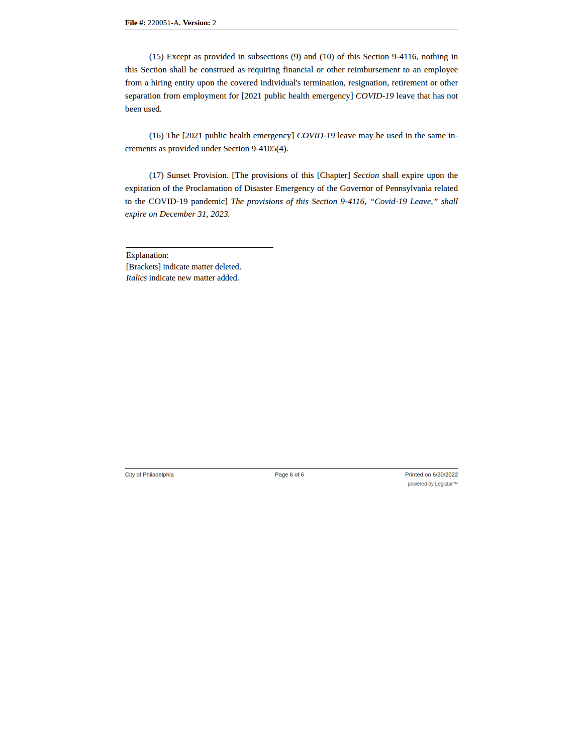File #: 220051-A, Version: 2
(15) Except as provided in subsections (9) and (10) of this Section 9-4116, nothing in this Section shall be construed as requiring financial or other reimbursement to an employee from a hiring entity upon the covered individual's termination, resignation, retirement or other separation from employment for [2021 public health emergency] COVID-19 leave that has not been used.
(16) The [2021 public health emergency] COVID-19 leave may be used in the same increments as provided under Section 9-4105(4).
(17) Sunset Provision. [The provisions of this [Chapter] Section shall expire upon the expiration of the Proclamation of Disaster Emergency of the Governor of Pennsylvania related to the COVID-19 pandemic] The provisions of this Section 9-4116, “Covid-19 Leave,” shall expire on December 31, 2023.
Explanation:
[Brackets] indicate matter deleted.
Italics indicate new matter added.
City of Philadelphia
Page 6 of 6
Printed on 6/30/2022
powered by Legistar™